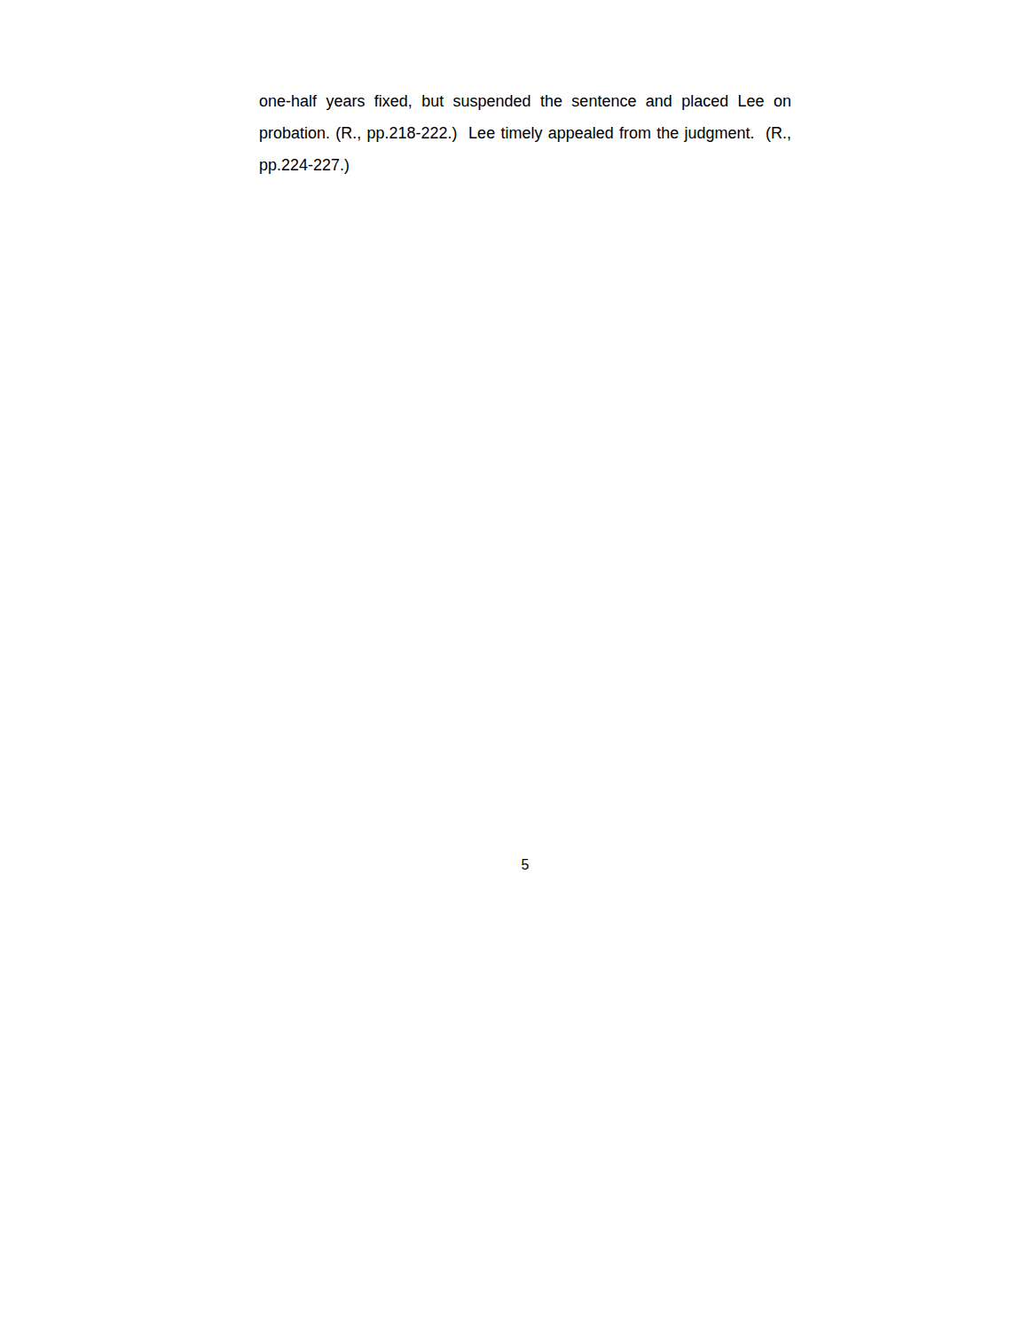one-half years fixed, but suspended the sentence and placed Lee on probation. (R., pp.218-222.) Lee timely appealed from the judgment. (R., pp.224-227.)
5